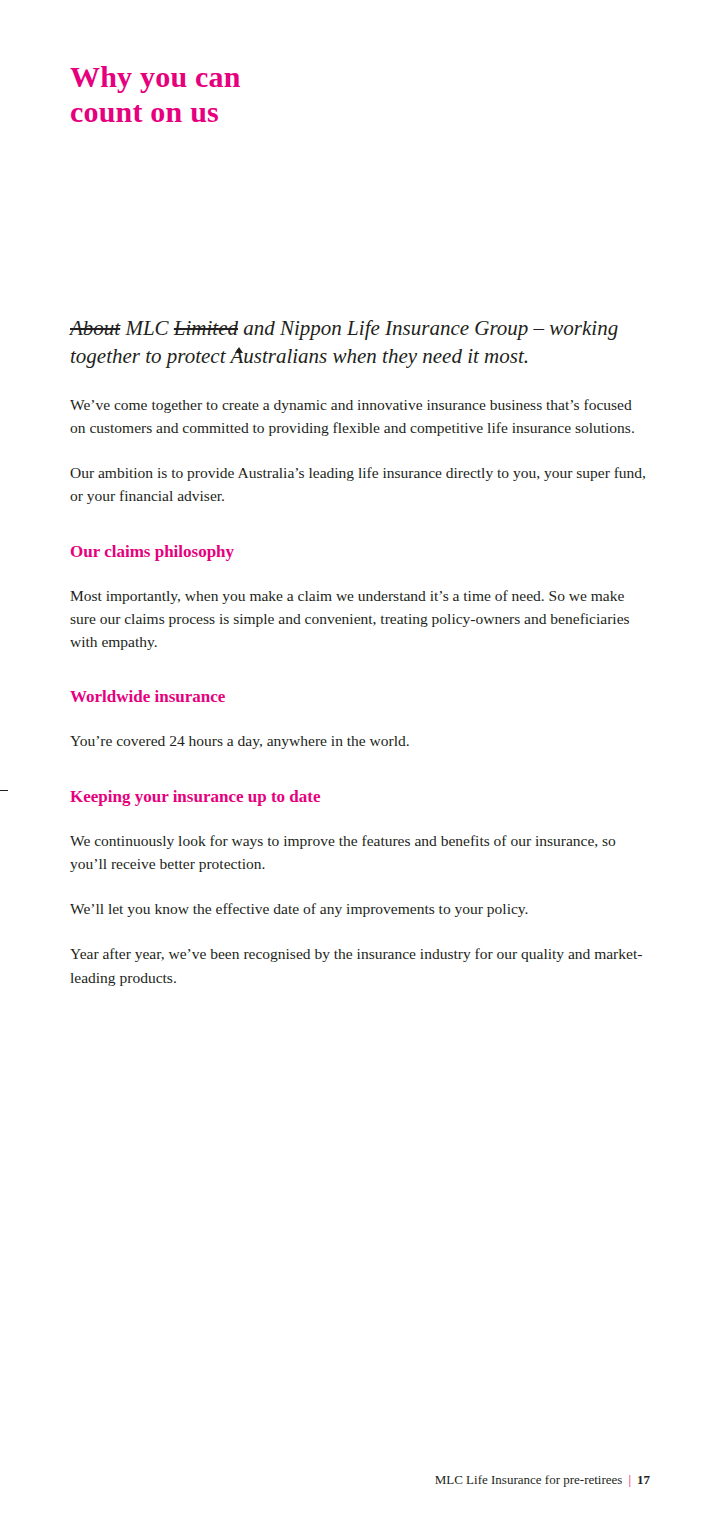Why you can
count on us
About MLC Limited and Nippon Life Insurance Group – working together to protect Australians when they need it most.
We’ve come together to create a dynamic and innovative insurance business that’s focused on customers and committed to providing flexible and competitive life insurance solutions.
Our ambition is to provide Australia’s leading life insurance directly to you, your super fund, or your financial adviser.
Our claims philosophy
Most importantly, when you make a claim we understand it’s a time of need. So we make sure our claims process is simple and convenient, treating policy-owners and beneficiaries with empathy.
Worldwide insurance
You’re covered 24 hours a day, anywhere in the world.
Keeping your insurance up to date
We continuously look for ways to improve the features and benefits of our insurance, so you’ll receive better protection.
We’ll let you know the effective date of any improvements to your policy.
Year after year, we’ve been recognised by the insurance industry for our quality and market-leading products.
MLC Life Insurance for pre-retirees|17